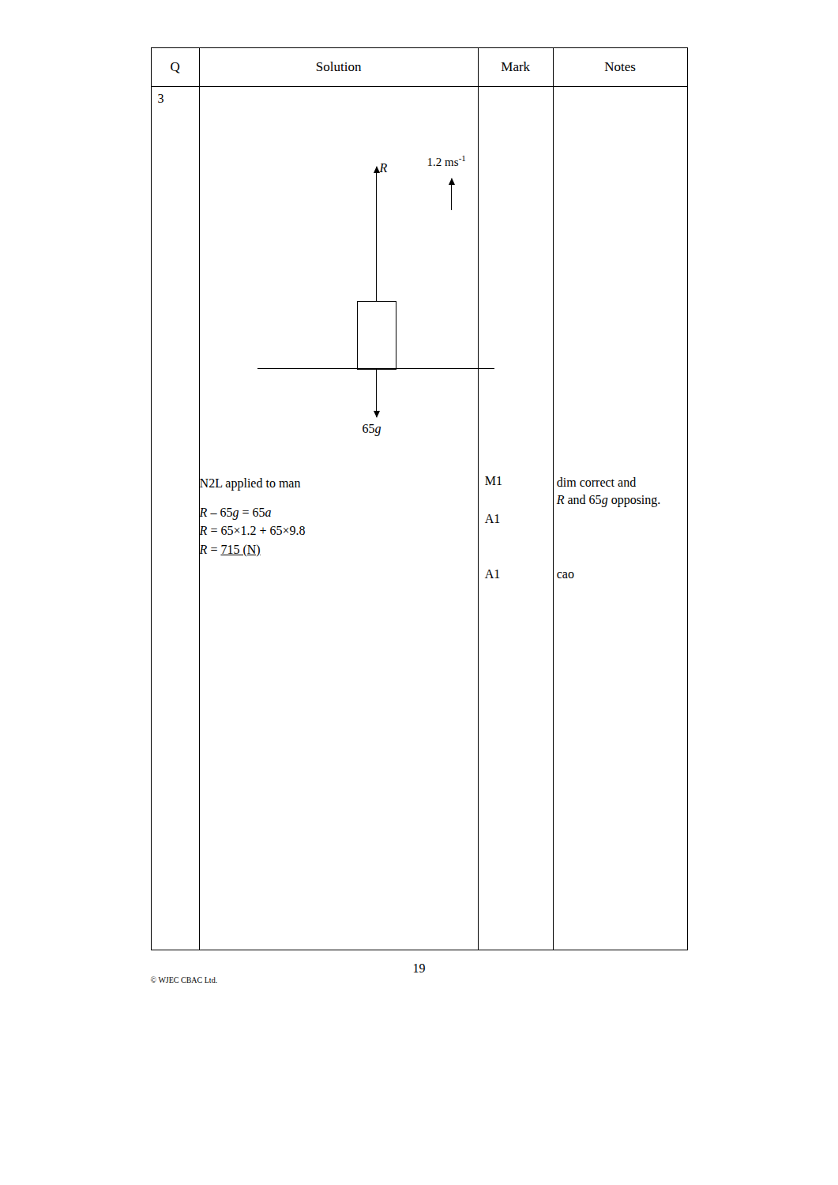| Q | Solution | Mark | Notes |
| --- | --- | --- | --- |
| 3 | R 1.2 ms -1 65 g N2L applied to man R – 65 g = 65 a R = 65×1.2 + 65×9.8 R = 715 (N) | M1 A1 A1 | dim correct and R and 65 g opposing. cao |
19
© WJEC CBAC Ltd.